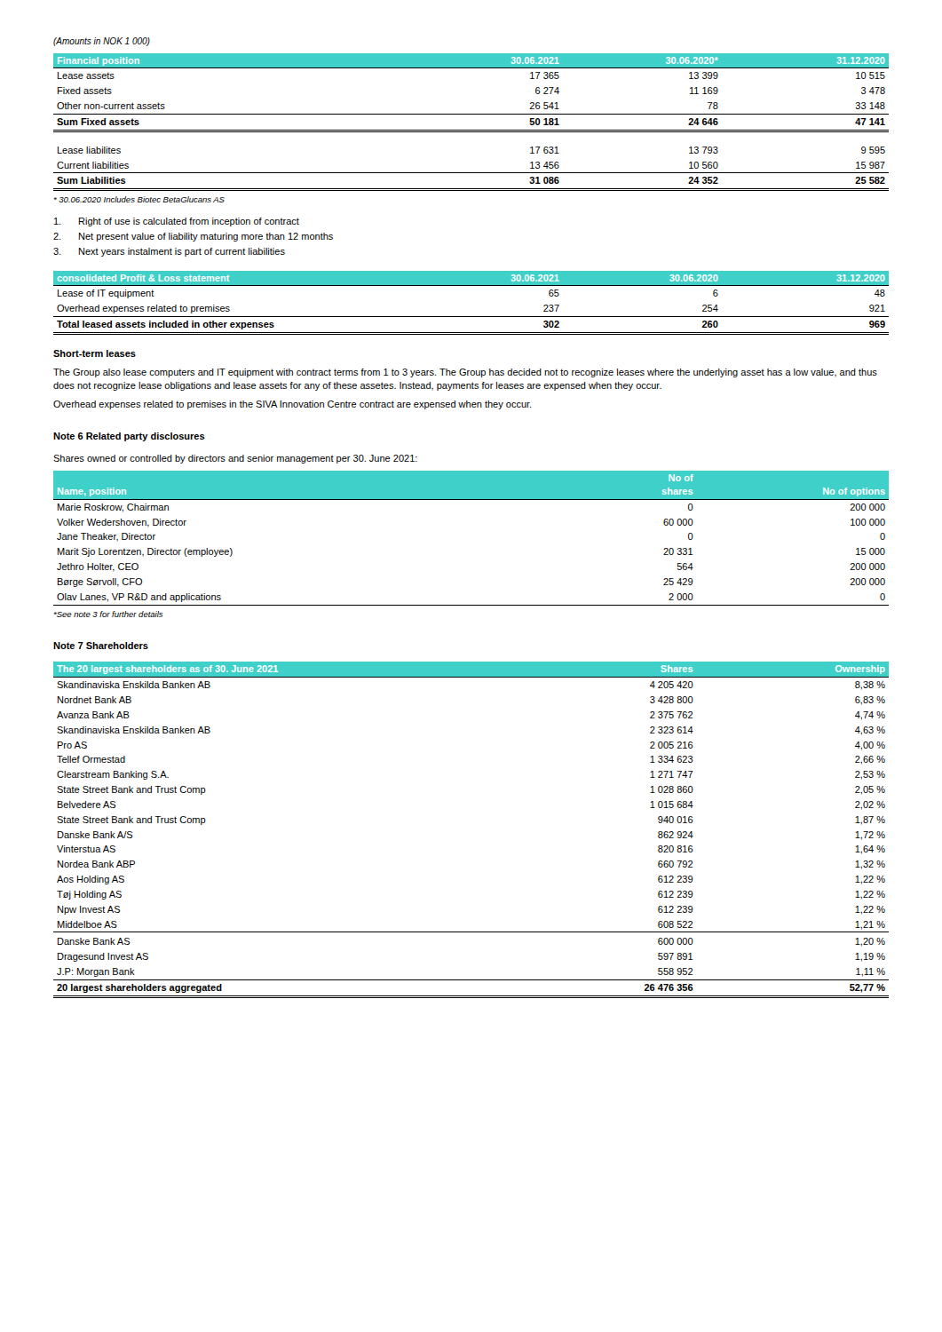(Amounts in NOK 1 000)
| Financial position | 30.06.2021 | 30.06.2020* | 31.12.2020 |
| --- | --- | --- | --- |
| Lease assets | 17 365 | 13 399 | 10 515 |
| Fixed assets | 6 274 | 11 169 | 3 478 |
| Other non-current assets | 26 541 | 78 | 33 148 |
| Sum Fixed assets | 50 181 | 24 646 | 47 141 |
| Lease liabilites | 17 631 | 13 793 | 9 595 |
| Current liabilities | 13 456 | 10 560 | 15 987 |
| Sum Liabilities | 31 086 | 24 352 | 25 582 |
* 30.06.2020 Includes Biotec BetaGlucans AS
1. Right of use is calculated from inception of contract
2. Net present value of liability maturing more than 12 months
3. Next years instalment is part of current liabilities
| consolidated Profit & Loss statement | 30.06.2021 | 30.06.2020 | 31.12.2020 |
| --- | --- | --- | --- |
| Lease of IT equipment | 65 | 6 | 48 |
| Overhead expenses related to premises | 237 | 254 | 921 |
| Total leased assets included in other expenses | 302 | 260 | 969 |
Short-term leases
The Group also lease computers and IT equipment with contract terms from 1 to 3 years. The Group has decided not to recognize leases where the underlying asset has a low value, and thus does not recognize lease obligations and lease assets for any of these assetes. Instead, payments for leases are expensed when they occur.
Overhead expenses related to premises in the SIVA Innovation Centre contract are expensed when they occur.
Note 6 Related party disclosures
Shares owned or controlled by directors and senior management per 30. June 2021:
| Name, position | No of shares | No of options |
| --- | --- | --- |
| Marie Roskrow, Chairman | 0 | 200 000 |
| Volker Wedershoven, Director | 60 000 | 100 000 |
| Jane Theaker, Director | 0 | 0 |
| Marit Sjo Lorentzen, Director (employee) | 20 331 | 15 000 |
| Jethro Holter, CEO | 564 | 200 000 |
| Børge Sørvoll, CFO | 25 429 | 200 000 |
| Olav Lanes, VP R&D and applications | 2 000 | 0 |
*See note 3 for further details
Note 7 Shareholders
| The 20 largest shareholders as of 30. June 2021 | Shares | Ownership |
| --- | --- | --- |
| Skandinaviska Enskilda Banken AB | 4 205 420 | 8,38 % |
| Nordnet Bank AB | 3 428 800 | 6,83 % |
| Avanza Bank AB | 2 375 762 | 4,74 % |
| Skandinaviska Enskilda Banken AB | 2 323 614 | 4,63 % |
| Pro AS | 2 005 216 | 4,00 % |
| Tellef Ormestad | 1 334 623 | 2,66 % |
| Clearstream Banking S.A. | 1 271 747 | 2,53 % |
| State Street Bank and Trust Comp | 1 028 860 | 2,05 % |
| Belvedere AS | 1 015 684 | 2,02 % |
| State Street Bank and Trust Comp | 940 016 | 1,87 % |
| Danske Bank A/S | 862 924 | 1,72 % |
| Vinterstua AS | 820 816 | 1,64 % |
| Nordea Bank ABP | 660 792 | 1,32 % |
| Aos Holding AS | 612 239 | 1,22 % |
| Tøj Holding AS | 612 239 | 1,22 % |
| Npw Invest AS | 612 239 | 1,22 % |
| Middelboe AS | 608 522 | 1,21 % |
| Danske Bank AS | 600 000 | 1,20 % |
| Dragesund Invest AS | 597 891 | 1,19 % |
| J.P: Morgan Bank | 558 952 | 1,11 % |
| 20 largest shareholders aggregated | 26 476 356 | 52,77 % |